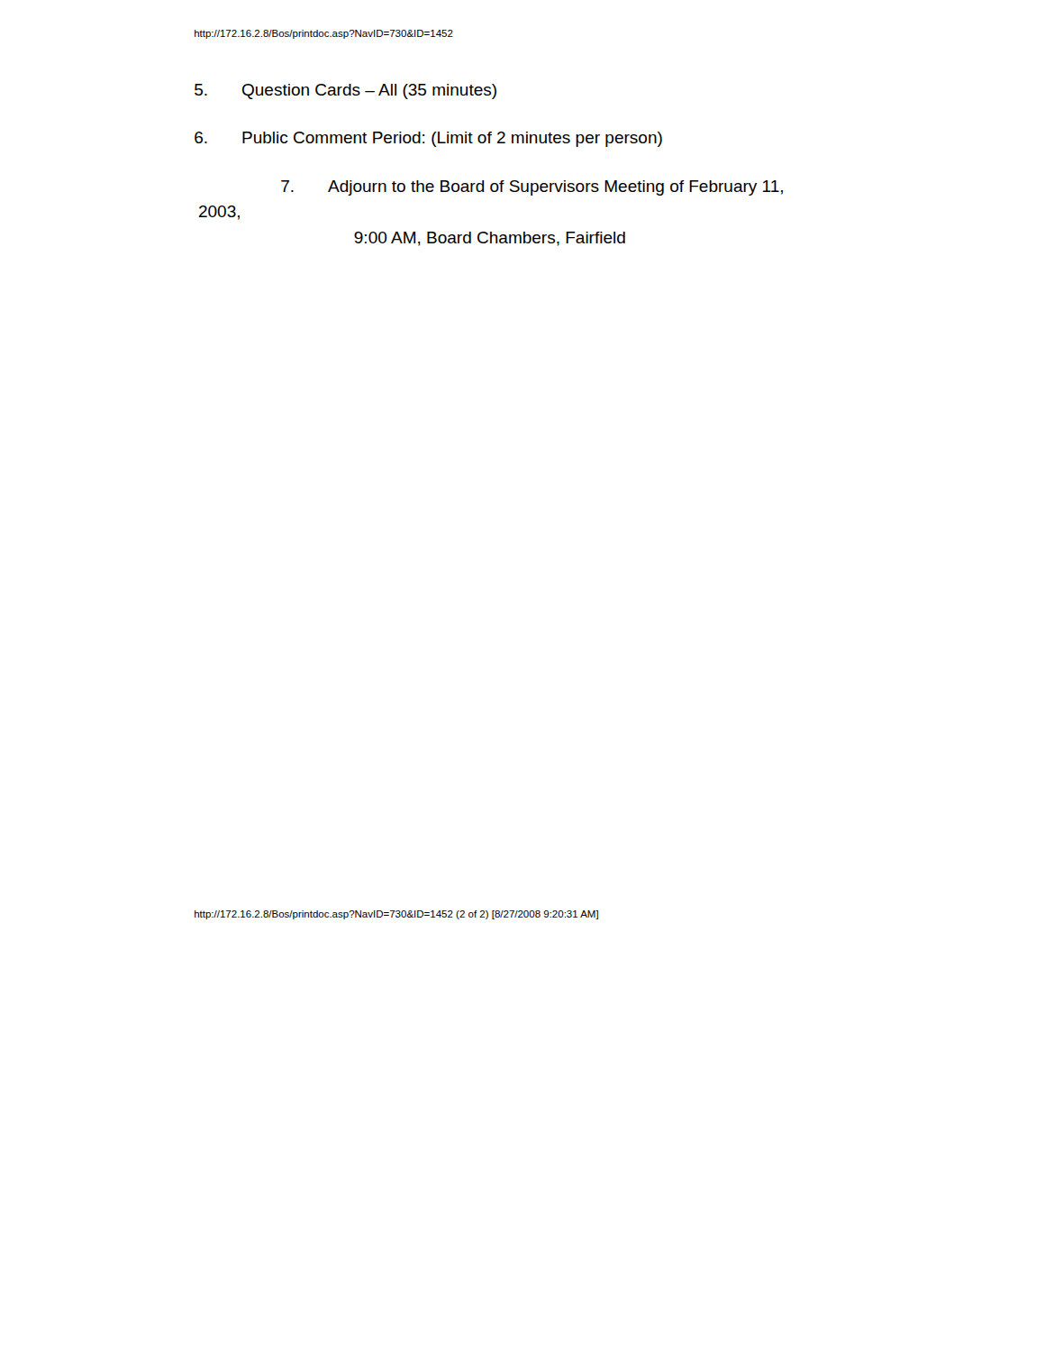http://172.16.2.8/Bos/printdoc.asp?NavID=730&ID=1452
5. Question Cards – All (35 minutes)
6. Public Comment Period: (Limit of 2 minutes per person)
7. Adjourn to the Board of Supervisors Meeting of February 11,
2003,
9:00 AM, Board Chambers, Fairfield
http://172.16.2.8/Bos/printdoc.asp?NavID=730&ID=1452 (2 of 2) [8/27/2008 9:20:31 AM]